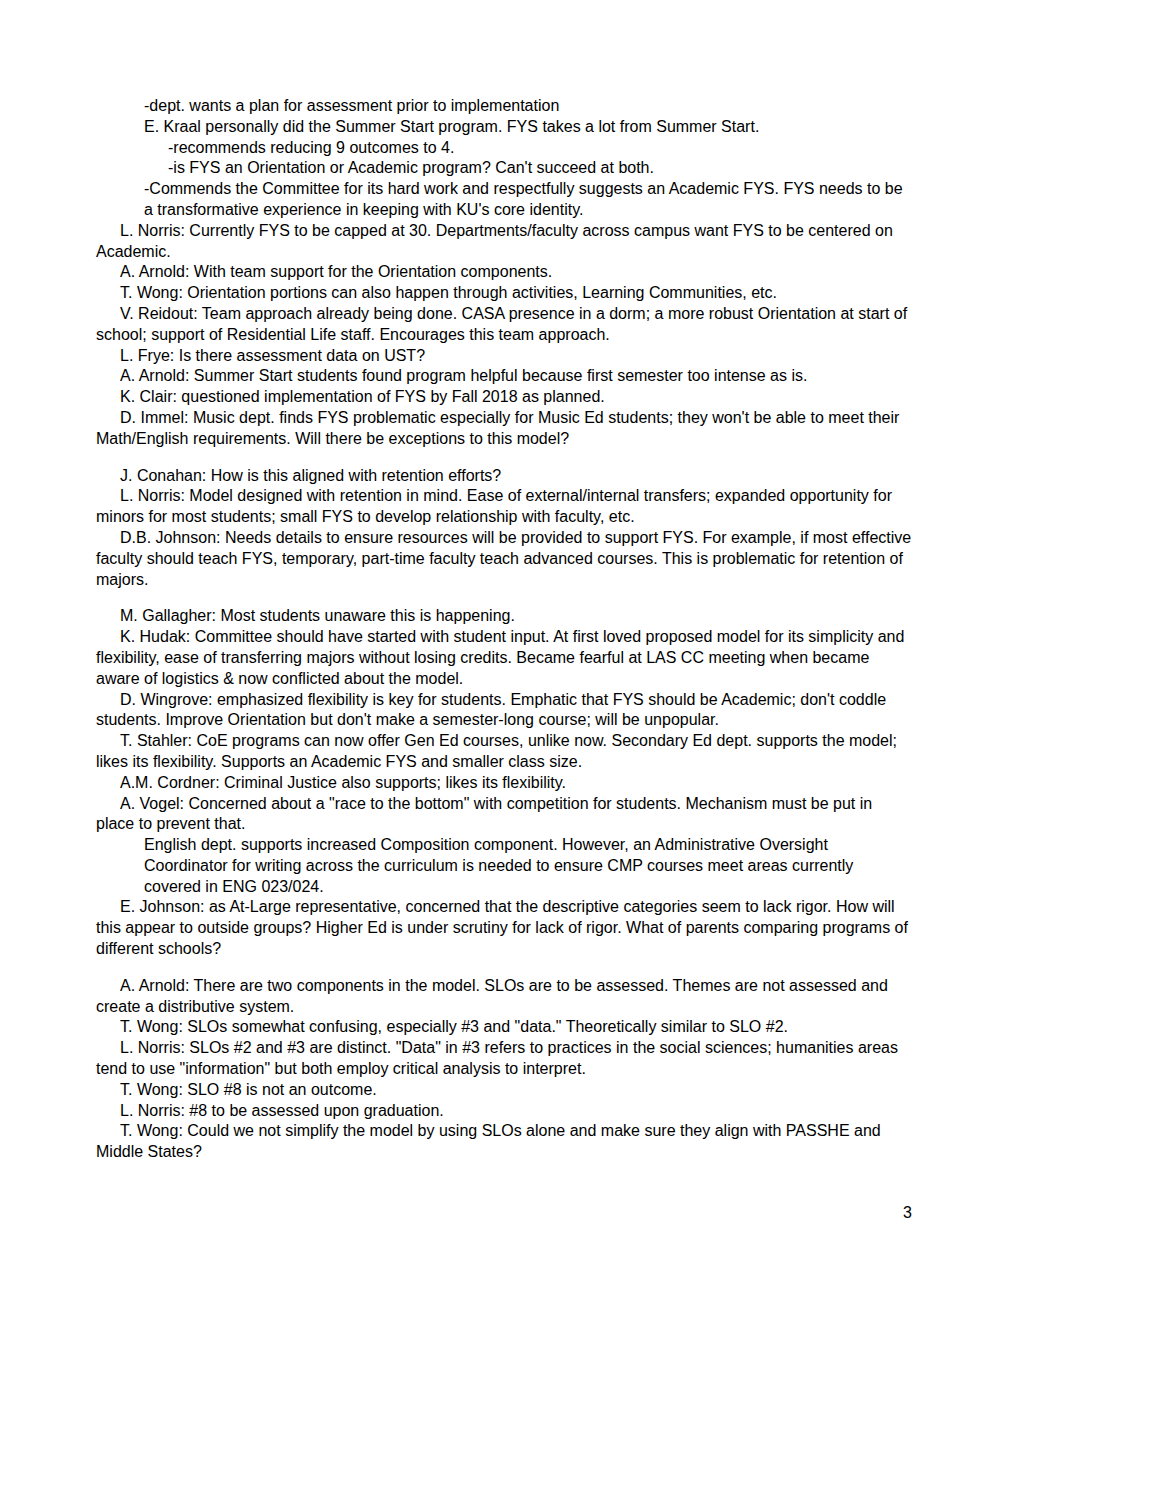-dept. wants a plan for assessment prior to implementation
E. Kraal personally did the Summer Start program. FYS takes a lot from Summer Start.
-recommends reducing 9 outcomes to 4.
-is FYS an Orientation or Academic program? Can't succeed at both.
-Commends the Committee for its hard work and respectfully suggests an Academic FYS. FYS needs to be a transformative experience in keeping with KU's core identity.
L. Norris: Currently FYS to be capped at 30. Departments/faculty across campus want FYS to be centered on Academic.
A. Arnold: With team support for the Orientation components.
T. Wong: Orientation portions can also happen through activities, Learning Communities, etc.
V. Reidout: Team approach already being done. CASA presence in a dorm; a more robust Orientation at start of school; support of Residential Life staff. Encourages this team approach.
L. Frye: Is there assessment data on UST?
A. Arnold: Summer Start students found program helpful because first semester too intense as is.
K. Clair: questioned implementation of FYS by Fall 2018 as planned.
D. Immel: Music dept. finds FYS problematic especially for Music Ed students; they won't be able to meet their Math/English requirements. Will there be exceptions to this model?
J. Conahan: How is this aligned with retention efforts?
L. Norris: Model designed with retention in mind. Ease of external/internal transfers; expanded opportunity for minors for most students; small FYS to develop relationship with faculty, etc.
D.B. Johnson: Needs details to ensure resources will be provided to support FYS. For example, if most effective faculty should teach FYS, temporary, part-time faculty teach advanced courses. This is problematic for retention of majors.
M. Gallagher: Most students unaware this is happening.
K. Hudak: Committee should have started with student input. At first loved proposed model for its simplicity and flexibility, ease of transferring majors without losing credits. Became fearful at LAS CC meeting when became aware of logistics & now conflicted about the model.
D. Wingrove: emphasized flexibility is key for students. Emphatic that FYS should be Academic; don't coddle students. Improve Orientation but don't make a semester-long course; will be unpopular.
T. Stahler: CoE programs can now offer Gen Ed courses, unlike now. Secondary Ed dept. supports the model; likes its flexibility. Supports an Academic FYS and smaller class size.
A.M. Cordner: Criminal Justice also supports; likes its flexibility.
A. Vogel: Concerned about a "race to the bottom" with competition for students. Mechanism must be put in place to prevent that.
English dept. supports increased Composition component. However, an Administrative Oversight Coordinator for writing across the curriculum is needed to ensure CMP courses meet areas currently covered in ENG 023/024.
E. Johnson: as At-Large representative, concerned that the descriptive categories seem to lack rigor. How will this appear to outside groups? Higher Ed is under scrutiny for lack of rigor. What of parents comparing programs of different schools?
A. Arnold: There are two components in the model. SLOs are to be assessed. Themes are not assessed and create a distributive system.
T. Wong: SLOs somewhat confusing, especially #3 and "data." Theoretically similar to SLO #2.
L. Norris: SLOs #2 and #3 are distinct. "Data" in #3 refers to practices in the social sciences; humanities areas tend to use "information" but both employ critical analysis to interpret.
T. Wong: SLO #8 is not an outcome.
L. Norris: #8 to be assessed upon graduation.
T. Wong: Could we not simplify the model by using SLOs alone and make sure they align with PASSHE and Middle States?
3